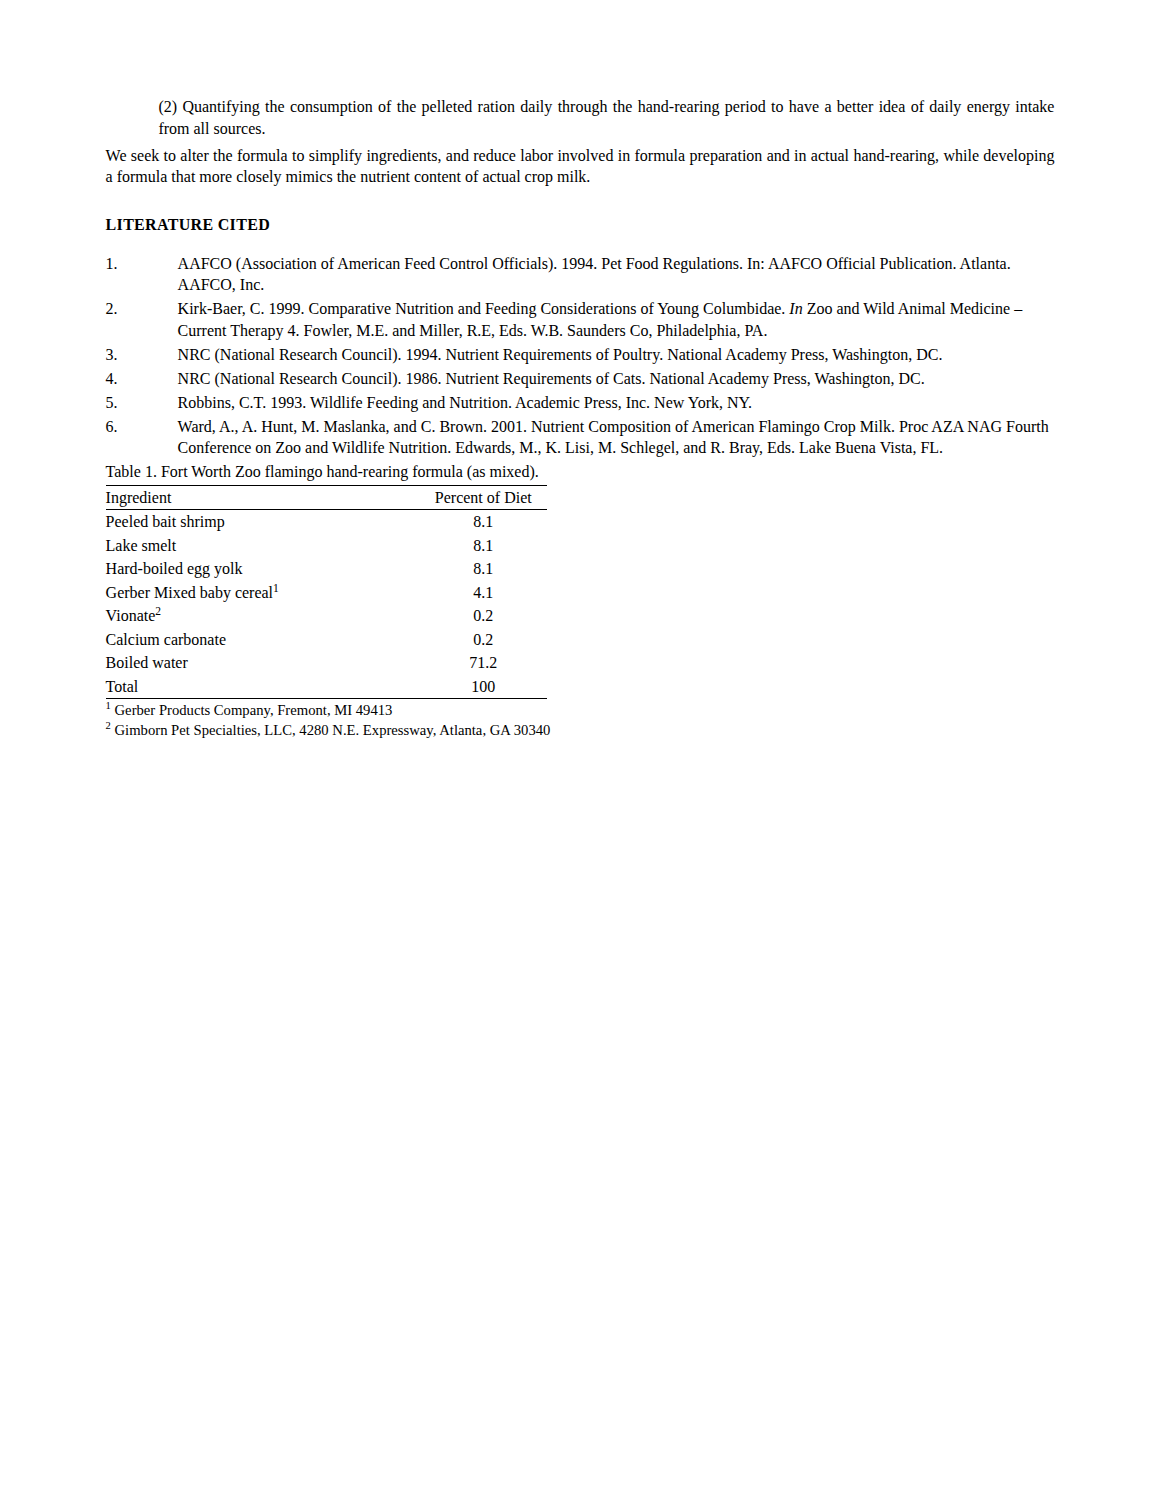(2) Quantifying the consumption of the pelleted ration daily through the hand-rearing period to have a better idea of daily energy intake from all sources.
We seek to alter the formula to simplify ingredients, and reduce labor involved in formula preparation and in actual hand-rearing, while developing a formula that more closely mimics the nutrient content of actual crop milk.
LITERATURE CITED
1. AAFCO (Association of American Feed Control Officials). 1994. Pet Food Regulations. In: AAFCO Official Publication. Atlanta. AAFCO, Inc.
2. Kirk-Baer, C. 1999. Comparative Nutrition and Feeding Considerations of Young Columbidae. In Zoo and Wild Animal Medicine – Current Therapy 4. Fowler, M.E. and Miller, R.E, Eds. W.B. Saunders Co, Philadelphia, PA.
3. NRC (National Research Council). 1994. Nutrient Requirements of Poultry. National Academy Press, Washington, DC.
4. NRC (National Research Council). 1986. Nutrient Requirements of Cats. National Academy Press, Washington, DC.
5. Robbins, C.T. 1993. Wildlife Feeding and Nutrition. Academic Press, Inc. New York, NY.
6. Ward, A., A. Hunt, M. Maslanka, and C. Brown. 2001. Nutrient Composition of American Flamingo Crop Milk. Proc AZA NAG Fourth Conference on Zoo and Wildlife Nutrition. Edwards, M., K. Lisi, M. Schlegel, and R. Bray, Eds. Lake Buena Vista, FL.
Table 1. Fort Worth Zoo flamingo hand-rearing formula (as mixed).
| Ingredient | Percent of Diet |
| --- | --- |
| Peeled bait shrimp | 8.1 |
| Lake smelt | 8.1 |
| Hard-boiled egg yolk | 8.1 |
| Gerber Mixed baby cereal 1 | 4.1 |
| Vionate 2 | 0.2 |
| Calcium carbonate | 0.2 |
| Boiled water | 71.2 |
| Total | 100 |
1 Gerber Products Company, Fremont, MI 49413
2 Gimborn Pet Specialties, LLC, 4280 N.E. Expressway, Atlanta, GA 30340